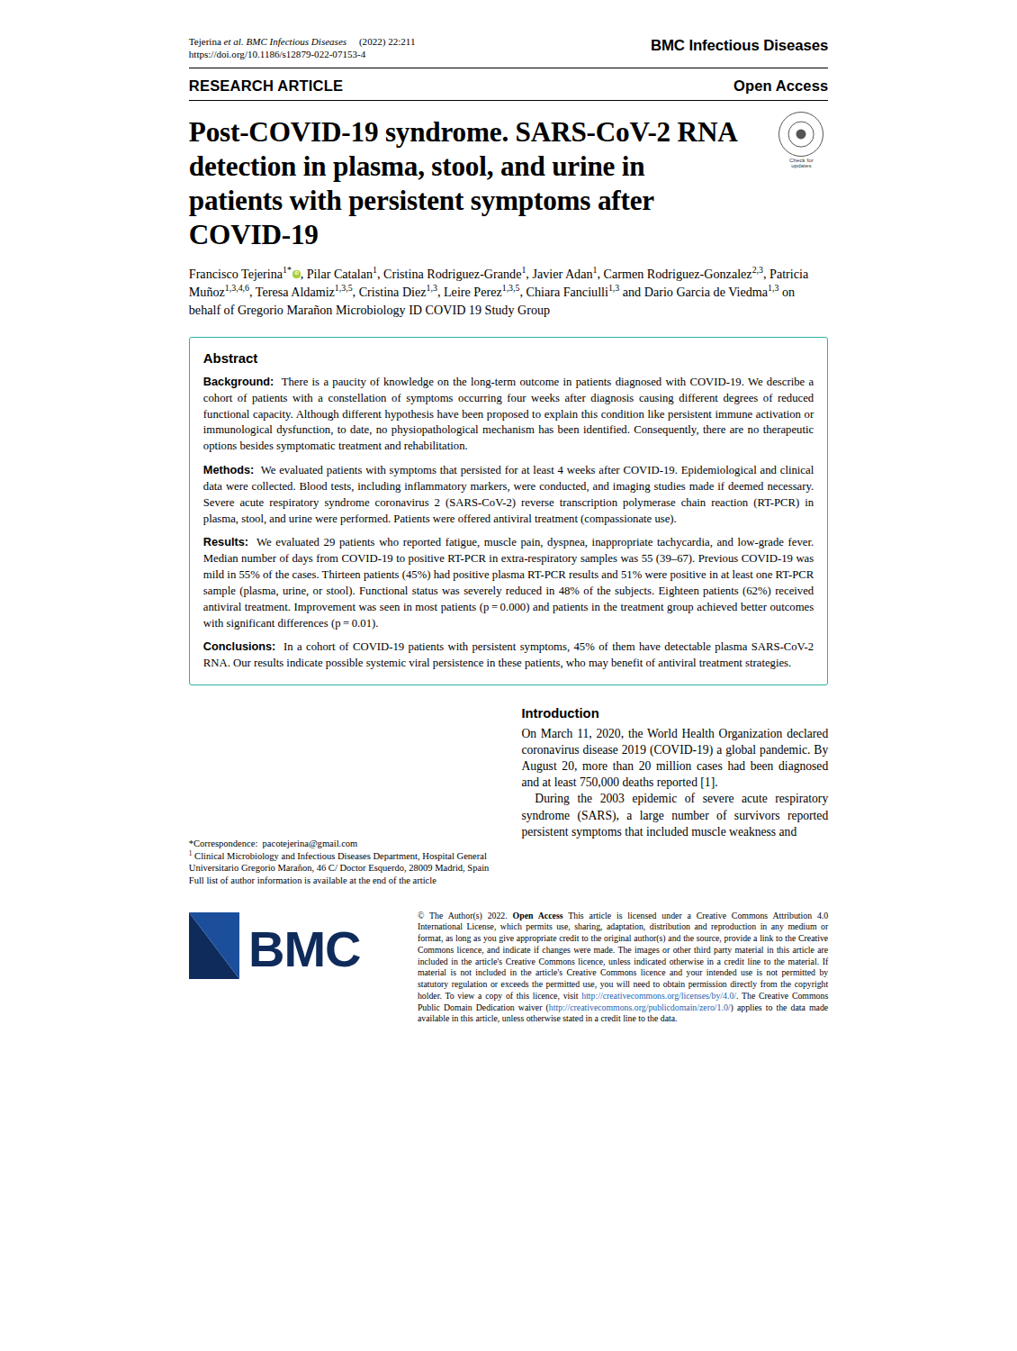Tejerina et al. BMC Infectious Diseases (2022) 22:211 https://doi.org/10.1186/s12879-022-07153-4
BMC Infectious Diseases
RESEARCH ARTICLE
Open Access
Check for
updates
Post-COVID-19 syndrome. SARS-CoV-2 RNA detection in plasma, stool, and urine in patients with persistent symptoms after COVID-19
Francisco Tejerina1* , Pilar Catalan1, Cristina Rodriguez-Grande1, Javier Adan1, Carmen Rodriguez-Gonzalez2,3, Patricia Muñoz1,3,4,6, Teresa Aldamiz1,3,5, Cristina Diez1,3, Leire Perez1,3,5, Chiara Fanciulli1,3 and Dario Garcia de Viedma1,3 on behalf of Gregorio Marañon Microbiology ID COVID 19 Study Group
Abstract
Background: There is a paucity of knowledge on the long-term outcome in patients diagnosed with COVID-19. We describe a cohort of patients with a constellation of symptoms occurring four weeks after diagnosis causing different degrees of reduced functional capacity. Although different hypothesis have been proposed to explain this condition like persistent immune activation or immunological dysfunction, to date, no physiopathological mechanism has been identified. Consequently, there are no therapeutic options besides symptomatic treatment and rehabilitation.
Methods: We evaluated patients with symptoms that persisted for at least 4 weeks after COVID-19. Epidemiological and clinical data were collected. Blood tests, including inflammatory markers, were conducted, and imaging studies made if deemed necessary. Severe acute respiratory syndrome coronavirus 2 (SARS-CoV-2) reverse transcription polymerase chain reaction (RT-PCR) in plasma, stool, and urine were performed. Patients were offered antiviral treatment (compassionate use).
Results: We evaluated 29 patients who reported fatigue, muscle pain, dyspnea, inappropriate tachycardia, and low-grade fever. Median number of days from COVID-19 to positive RT-PCR in extra-respiratory samples was 55 (39–67). Previous COVID-19 was mild in 55% of the cases. Thirteen patients (45%) had positive plasma RT-PCR results and 51% were positive in at least one RT-PCR sample (plasma, urine, or stool). Functional status was severely reduced in 48% of the subjects. Eighteen patients (62%) received antiviral treatment. Improvement was seen in most patients (p = 0.000) and patients in the treatment group achieved better outcomes with significant differences (p = 0.01).
Conclusions: In a cohort of COVID-19 patients with persistent symptoms, 45% of them have detectable plasma SARS-CoV-2 RNA. Our results indicate possible systemic viral persistence in these patients, who may benefit of antiviral treatment strategies.
*Correspondence: pacotejerina@gmail.com
1 Clinical Microbiology and Infectious Diseases Department, Hospital General Universitario Gregorio Marañon, 46 C/ Doctor Esquerdo, 28009 Madrid, Spain
Full list of author information is available at the end of the article
Introduction
On March 11, 2020, the World Health Organization declared coronavirus disease 2019 (COVID-19) a global pandemic. By August 20, more than 20 million cases had been diagnosed and at least 750,000 deaths reported [1].
During the 2003 epidemic of severe acute respiratory syndrome (SARS), a large number of survivors reported persistent symptoms that included muscle weakness and
BMC
© The Author(s) 2022. Open Access This article is licensed under a Creative Commons Attribution 4.0 International License, which permits use, sharing, adaptation, distribution and reproduction in any medium or format, as long as you give appropriate credit to the original author(s) and the source, provide a link to the Creative Commons licence, and indicate if changes were made. The images or other third party material in this article are included in the article's Creative Commons licence, unless indicated otherwise in a credit line to the material. If material is not included in the article's Creative Commons licence and your intended use is not permitted by statutory regulation or exceeds the permitted use, you will need to obtain permission directly from the copyright holder. To view a copy of this licence, visit http://creativecommons.org/licenses/by/4.0/. The Creative Commons Public Domain Dedication waiver (http://creativecommons.org/publicdomain/zero/1.0/) applies to the data made available in this article, unless otherwise stated in a credit line to the data.